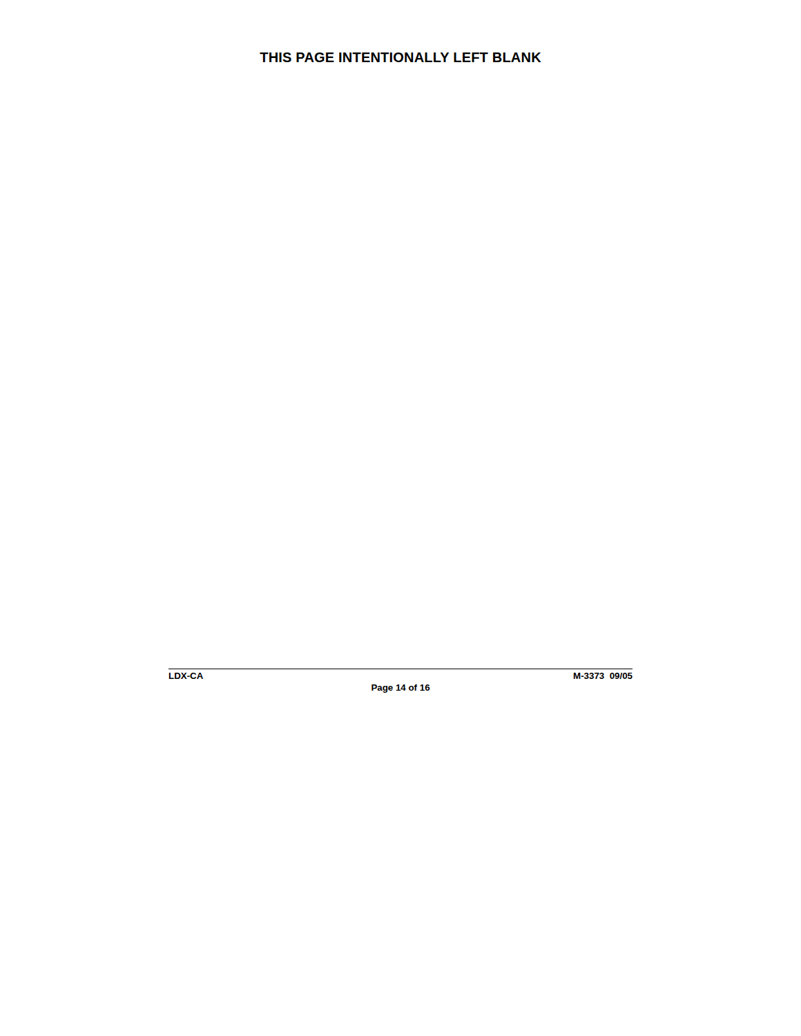THIS PAGE INTENTIONALLY LEFT BLANK
LDX-CA M-3373 09/05
Page 14 of 16